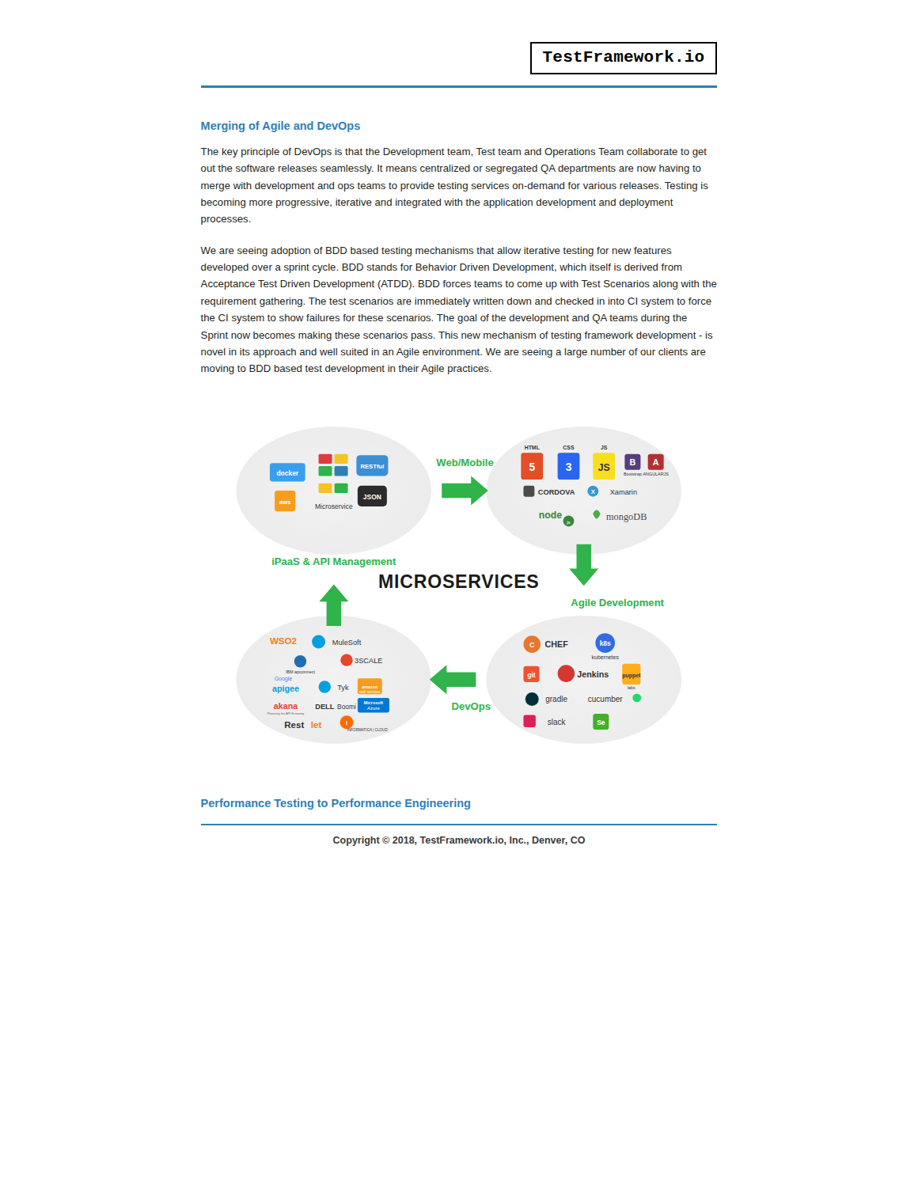TestFramework.io
Merging of Agile and DevOps
The key principle of DevOps is that the Development team, Test team and Operations Team collaborate to get out the software releases seamlessly. It means centralized or segregated QA departments are now having to merge with development and ops teams to provide testing services on-demand for various releases. Testing is becoming more progressive, iterative and integrated with the application development and deployment processes.
We are seeing adoption of BDD based testing mechanisms that allow iterative testing for new features developed over a sprint cycle. BDD stands for Behavior Driven Development, which itself is derived from Acceptance Test Driven Development (ATDD). BDD forces teams to come up with Test Scenarios along with the requirement gathering. The test scenarios are immediately written down and checked in into CI system to force the CI system to show failures for these scenarios. The goal of the development and QA teams during the Sprint now becomes making these scenarios pass. This new mechanism of testing framework development - is novel in its approach and well suited in an Agile environment. We are seeing a large number of our clients are moving to BDD based test development in their Agile practices.
MICROSERVICES Web/Mobile Agile Development DevOps iPaaS & API Management docker RESTful aws Microservice JSON HTML CSS JS 5 3 JS B Bootstrap A ANGULARJS CORDOVA X Xamarin node js mongoDB C CHEF k8s kubernetes git Jenkins puppet labs gradle cucumber slack Se WSO2 MuleSoft IBM apiconnect 3SCALE Google apigee Tyk amazon web services Microsoft Azure akana Powering the API Economy DELL Boomi Rest let i INFORMATICA | CLOUD
Performance Testing to Performance Engineering
Copyright © 2018, TestFramework.io, Inc., Denver, CO